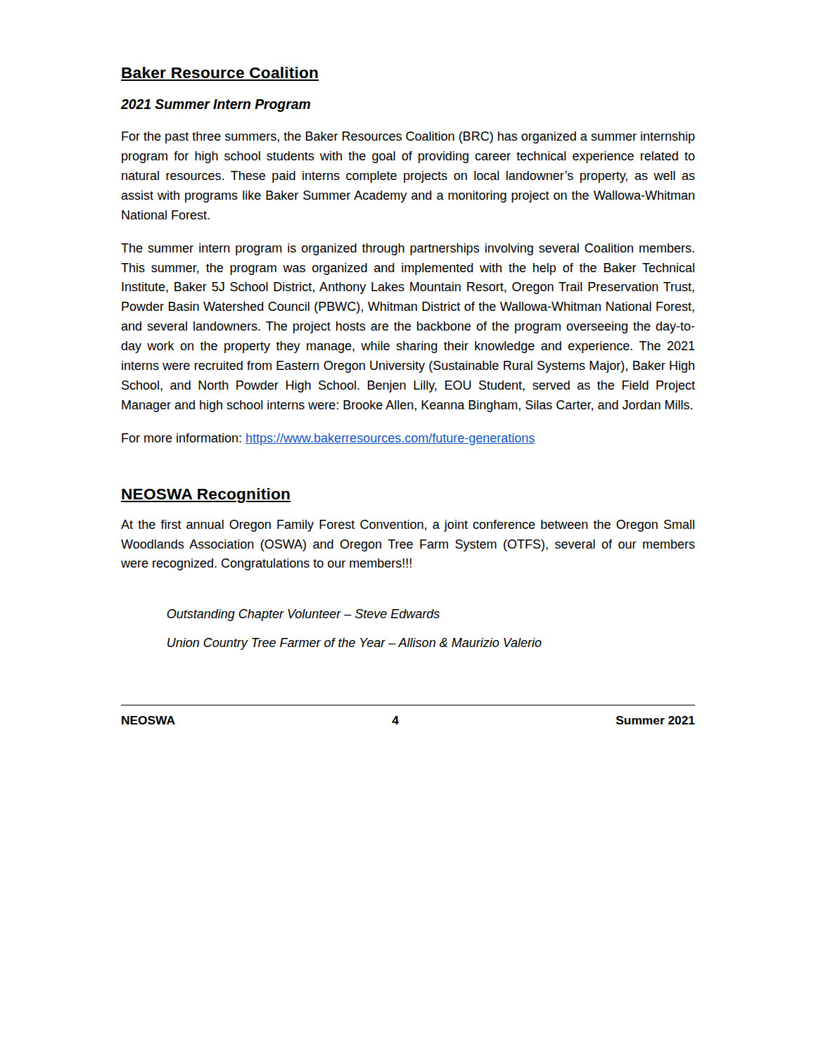Baker Resource Coalition
2021 Summer Intern Program
For the past three summers, the Baker Resources Coalition (BRC) has organized a summer internship program for high school students with the goal of providing career technical experience related to natural resources. These paid interns complete projects on local landowner’s property, as well as assist with programs like Baker Summer Academy and a monitoring project on the Wallowa-Whitman National Forest.
The summer intern program is organized through partnerships involving several Coalition members. This summer, the program was organized and implemented with the help of the Baker Technical Institute, Baker 5J School District, Anthony Lakes Mountain Resort, Oregon Trail Preservation Trust, Powder Basin Watershed Council (PBWC), Whitman District of the Wallowa-Whitman National Forest, and several landowners. The project hosts are the backbone of the program overseeing the day-to-day work on the property they manage, while sharing their knowledge and experience. The 2021 interns were recruited from Eastern Oregon University (Sustainable Rural Systems Major), Baker High School, and North Powder High School. Benjen Lilly, EOU Student, served as the Field Project Manager and high school interns were: Brooke Allen, Keanna Bingham, Silas Carter, and Jordan Mills.
For more information: https://www.bakerresources.com/future-generations
NEOSWA Recognition
At the first annual Oregon Family Forest Convention, a joint conference between the Oregon Small Woodlands Association (OSWA) and Oregon Tree Farm System (OTFS), several of our members were recognized. Congratulations to our members!!!
Outstanding Chapter Volunteer – Steve Edwards
Union Country Tree Farmer of the Year – Allison & Maurizio Valerio
NEOSWA 4 Summer 2021